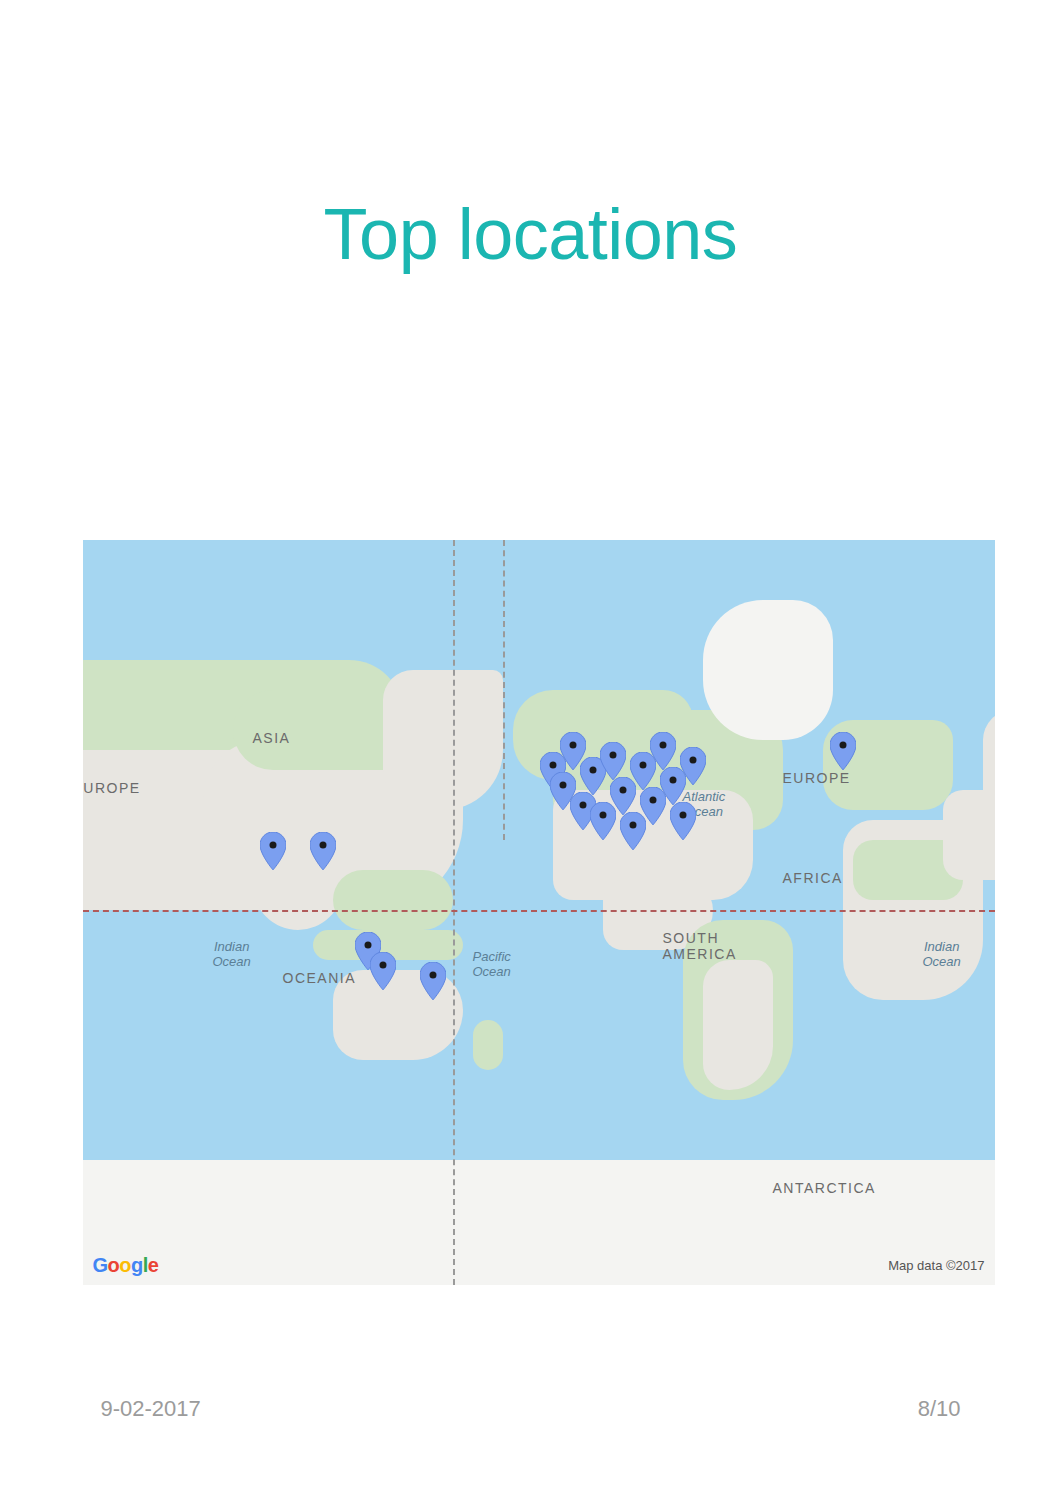Top locations
ASIA
EUROPE
EUROPE
ASIA
AFRICA
SOUTH
AMERICA
OCEANIA
ANTARCTICA
Atlantic
Ocean
Indian
Ocean
Indian
Ocean
Pacific
Ocean
Google
Map data ©2017
9-02-2017
8/10